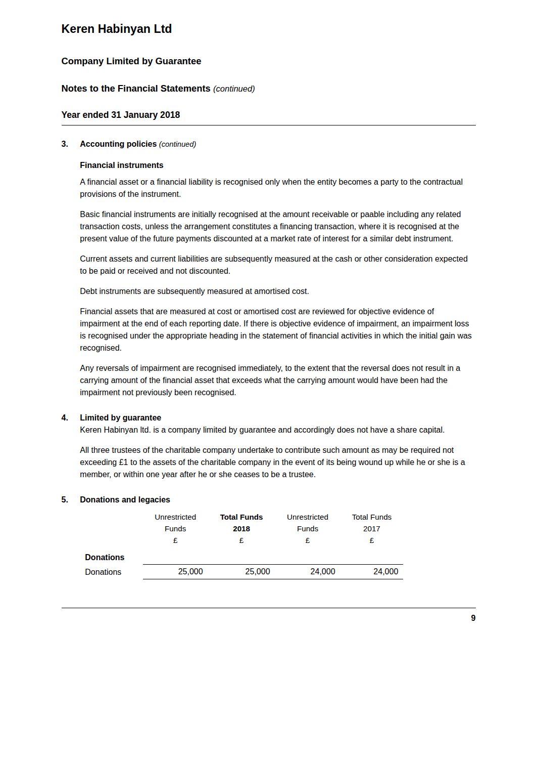Keren Habinyan Ltd
Company Limited by Guarantee
Notes to the Financial Statements (continued)
Year ended 31 January 2018
3. Accounting policies (continued)
Financial instruments
A financial asset or a financial liability is recognised only when the entity becomes a party to the contractual provisions of the instrument.
Basic financial instruments are initially recognised at the amount receivable or paable including any related transaction costs, unless the arrangement constitutes a financing transaction, where it is recognised at the present value of the future payments discounted at a market rate of interest for a similar debt instrument.
Current assets and current liabilities are subsequently measured at the cash or other consideration expected to be paid or received and not discounted.
Debt instruments are subsequently measured at amortised cost.
Financial assets that are measured at cost or amortised cost are reviewed for objective evidence of impairment at the end of each reporting date. If there is objective evidence of impairment, an impairment loss is recognised under the appropriate heading in the statement of financial activities in which the initial gain was recognised.
Any reversals of impairment are recognised immediately, to the extent that the reversal does not result in a carrying amount of the financial asset that exceeds what the carrying amount would have been had the impairment not previously been recognised.
4. Limited by guarantee
Keren Habinyan ltd. is a company limited by guarantee and accordingly does not have a share capital.
All three trustees of the charitable company undertake to contribute such amount as may be required not exceeding £1 to the assets of the charitable company in the event of its being wound up while he or she is a member, or within one year after he or she ceases to be a trustee.
5. Donations and legacies
| | Unrestricted Funds £ | Total Funds 2018 £ | Unrestricted Funds £ | Total Funds 2017 £ |
| --- | --- | --- | --- | --- |
| Donations | | | | |
| Donations | 25,000 | 25,000 | 24,000 | 24,000 |
9